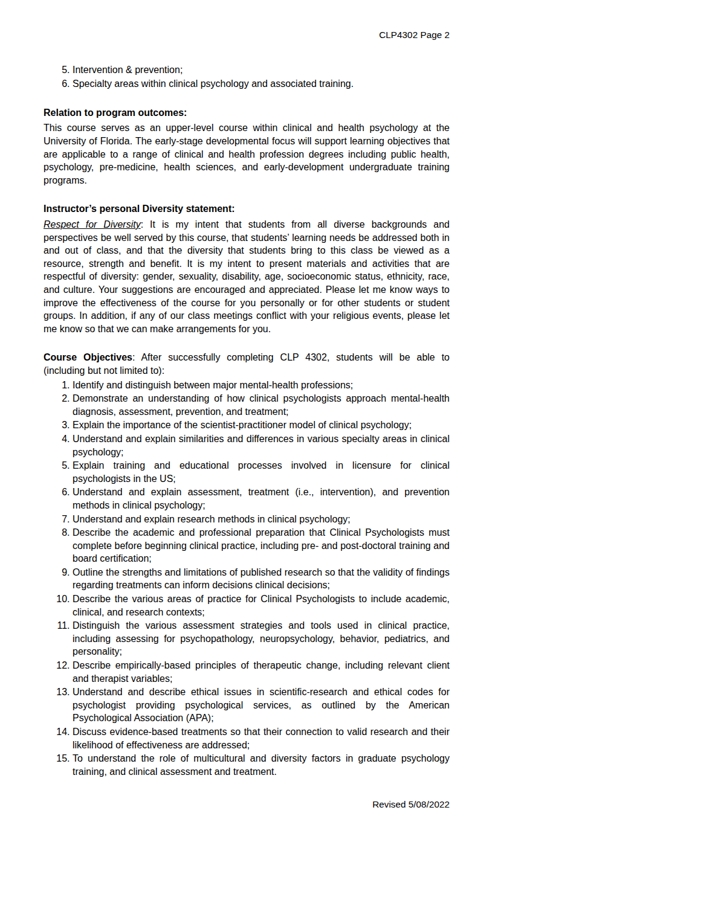CLP4302 Page 2
Intervention & prevention;
Specialty areas within clinical psychology and associated training.
Relation to program outcomes:
This course serves as an upper-level course within clinical and health psychology at the University of Florida. The early-stage developmental focus will support learning objectives that are applicable to a range of clinical and health profession degrees including public health, psychology, pre-medicine, health sciences, and early-development undergraduate training programs.
Instructor’s personal Diversity statement:
Respect for Diversity: It is my intent that students from all diverse backgrounds and perspectives be well served by this course, that students’ learning needs be addressed both in and out of class, and that the diversity that students bring to this class be viewed as a resource, strength and benefit. It is my intent to present materials and activities that are respectful of diversity: gender, sexuality, disability, age, socioeconomic status, ethnicity, race, and culture. Your suggestions are encouraged and appreciated. Please let me know ways to improve the effectiveness of the course for you personally or for other students or student groups. In addition, if any of our class meetings conflict with your religious events, please let me know so that we can make arrangements for you.
Course Objectives: After successfully completing CLP 4302, students will be able to (including but not limited to):
Identify and distinguish between major mental-health professions;
Demonstrate an understanding of how clinical psychologists approach mental-health diagnosis, assessment, prevention, and treatment;
Explain the importance of the scientist-practitioner model of clinical psychology;
Understand and explain similarities and differences in various specialty areas in clinical psychology;
Explain training and educational processes involved in licensure for clinical psychologists in the US;
Understand and explain assessment, treatment (i.e., intervention), and prevention methods in clinical psychology;
Understand and explain research methods in clinical psychology;
Describe the academic and professional preparation that Clinical Psychologists must complete before beginning clinical practice, including pre- and post-doctoral training and board certification;
Outline the strengths and limitations of published research so that the validity of findings regarding treatments can inform decisions clinical decisions;
Describe the various areas of practice for Clinical Psychologists to include academic, clinical, and research contexts;
Distinguish the various assessment strategies and tools used in clinical practice, including assessing for psychopathology, neuropsychology, behavior, pediatrics, and personality;
Describe empirically-based principles of therapeutic change, including relevant client and therapist variables;
Understand and describe ethical issues in scientific-research and ethical codes for psychologist providing psychological services, as outlined by the American Psychological Association (APA);
Discuss evidence-based treatments so that their connection to valid research and their likelihood of effectiveness are addressed;
To understand the role of multicultural and diversity factors in graduate psychology training, and clinical assessment and treatment.
Revised 5/08/2022